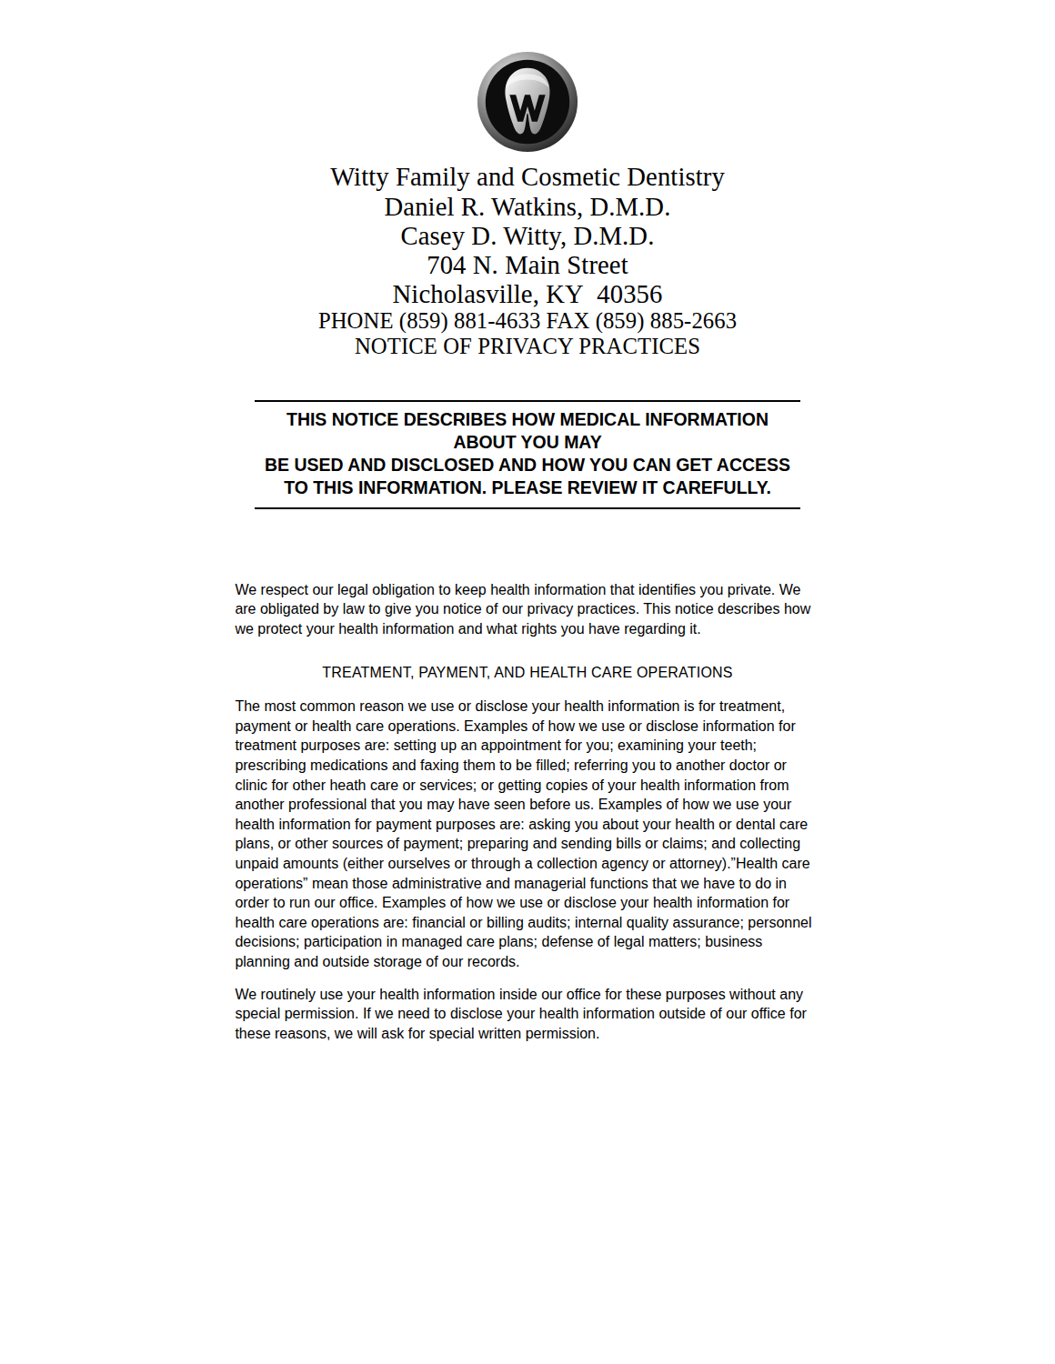Witty Family and Cosmetic Dentistry Daniel R. Watkins, D.M.D. Casey D. Witty, D.M.D. 704 N. Main Street Nicholasville, KY 40356 PHONE (859) 881-4633 FAX (859) 885-2663 NOTICE OF PRIVACY PRACTICES
THIS NOTICE DESCRIBES HOW MEDICAL INFORMATION ABOUT YOU MAY
BE USED AND DISCLOSED AND HOW YOU CAN GET ACCESS TO THIS INFORMATION. PLEASE REVIEW IT CAREFULLY.
We respect our legal obligation to keep health information that identifies you private. We are obligated by law to give you notice of our privacy practices. This notice describes how we protect your health information and what rights you have regarding it.
TREATMENT, PAYMENT, AND HEALTH CARE OPERATIONS
The most common reason we use or disclose your health information is for treatment, payment or health care operations. Examples of how we use or disclose information for treatment purposes are: setting up an appointment for you; examining your teeth; prescribing medications and faxing them to be filled; referring you to another doctor or clinic for other heath care or services; or getting copies of your health information from another professional that you may have seen before us. Examples of how we use your health information for payment purposes are: asking you about your health or dental care plans, or other sources of payment; preparing and sending bills or claims; and collecting unpaid amounts (either ourselves or through a collection agency or attorney).”Health care operations” mean those administrative and managerial functions that we have to do in order to run our office. Examples of how we use or disclose your health information for health care operations are: financial or billing audits; internal quality assurance; personnel decisions; participation in managed care plans; defense of legal matters; business planning and outside storage of our records.
We routinely use your health information inside our office for these purposes without any special permission. If we need to disclose your health information outside of our office for these reasons, we will ask for special written permission.